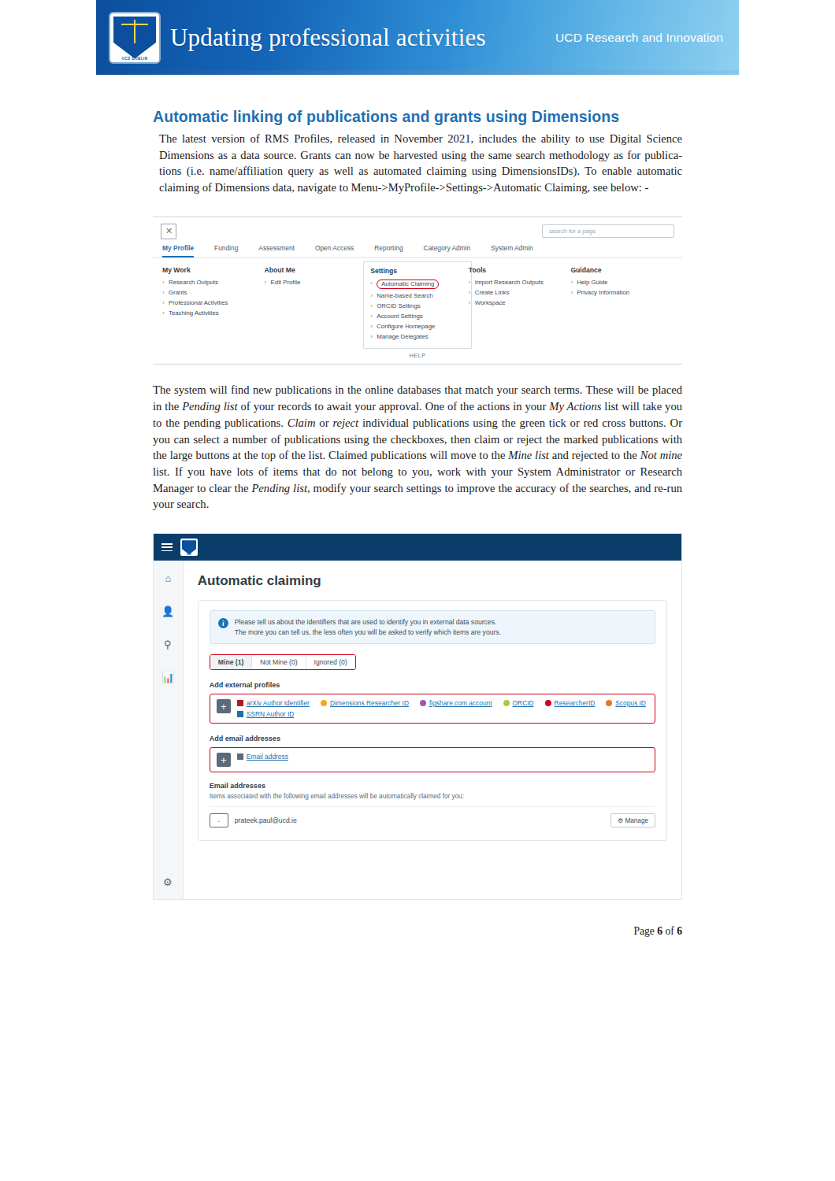UCD DUBLIN
Updating professional activities
UCD Research and Innovation
Automatic linking of publications and grants using Dimensions
The latest version of RMS Profiles, released in November 2021, includes the ability to use Digital Science Dimensions as a data source. Grants can now be harvested using the same search methodology as for publications (i.e. name/affiliation query as well as automated claiming using DimensionsIDs). To enable automatic claiming of Dimensions data, navigate to Menu->MyProfile->Settings->Automatic Claiming, see below: -
✕
search for a page
My Profile Funding Assessment Open Access Reporting Category Admin System Admin
My Work
Research Outputs
Grants
Professional Activities
Teaching Activities
About Me
Edit Profile
Settings
Automatic Claiming
Name-based Search
ORCID Settings
Account Settings
Configure Homepage
Manage Delegates
Tools
Import Research Outputs
Create Links
Workspace
Guidance
Help Guide
Privacy Information
HELP
The system will find new publications in the online databases that match your search terms. These will be placed in the Pending list of your records to await your approval. One of the actions in your My Actions list will take you to the pending publications. Claim or reject individual publications using the green tick or red cross buttons. Or you can select a number of publications using the checkboxes, then claim or reject the marked publications with the large buttons at the top of the list. Claimed publications will move to the Mine list and rejected to the Not mine list. If you have lots of items that do not belong to you, work with your System Administrator or Research Manager to clear the Pending list, modify your search settings to improve the accuracy of the searches, and re-run your search.
UCD
⌂
👤
⚲
📊
⚙
Automatic claiming
i
Please tell us about the identifiers that are used to identify you in external data sources.
The more you can tell us, the less often you will be asked to verify which items are yours.
Mine (1)
Not Mine (0)
Ignored (0)
Add external profiles
+
arXiv Author Identifier Dimensions Researcher ID figshare.com account ORCID ResearcherID Scopus ID SSRN Author ID
Add email addresses
+
Email address
Email addresses
Items associated with the following email addresses will be automatically claimed for you:
prateek.paul@ucd.ie
⚙ Manage
Page 6 of 6